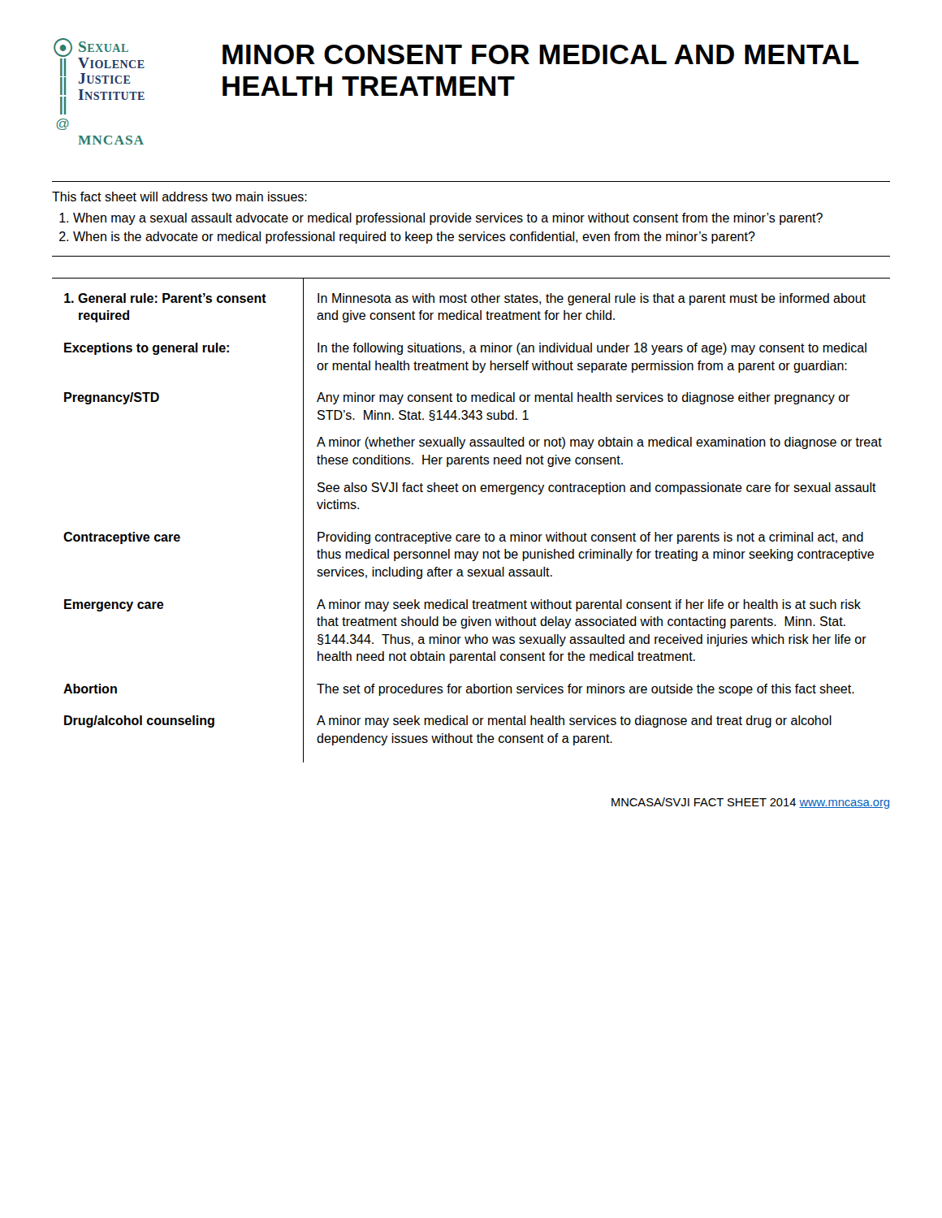⦿ ‖ ‖ ‖ @
Sexual Violence Justice Institute
MNCASA
MINOR CONSENT FOR MEDICAL AND MENTAL HEALTH TREATMENT
This fact sheet will address two main issues:
When may a sexual assault advocate or medical professional provide services to a minor without consent from the minor’s parent?
When is the advocate or medical professional required to keep the services confidential, even from the minor’s parent?
| General rule: Parent’s consent required | In Minnesota as with most other states, the general rule is that a parent must be informed about and give consent for medical treatment for her child. |
| Exceptions to general rule: | In the following situations, a minor (an individual under 18 years of age) may consent to medical or mental health treatment by herself without separate permission from a parent or guardian: |
| Pregnancy/STD | Any minor may consent to medical or mental health services to diagnose either pregnancy or STD’s. Minn. Stat. §144.343 subd. 1 A minor (whether sexually assaulted or not) may obtain a medical examination to diagnose or treat these conditions. Her parents need not give consent. See also SVJI fact sheet on emergency contraception and compassionate care for sexual assault victims. |
| Contraceptive care | Providing contraceptive care to a minor without consent of her parents is not a criminal act, and thus medical personnel may not be punished criminally for treating a minor seeking contraceptive services, including after a sexual assault. |
| Emergency care | A minor may seek medical treatment without parental consent if her life or health is at such risk that treatment should be given without delay associated with contacting parents. Minn. Stat. §144.344. Thus, a minor who was sexually assaulted and received injuries which risk her life or health need not obtain parental consent for the medical treatment. |
| Abortion | The set of procedures for abortion services for minors are outside the scope of this fact sheet. |
| Drug/alcohol counseling | A minor may seek medical or mental health services to diagnose and treat drug or alcohol dependency issues without the consent of a parent. |
MNCASA/SVJI FACT SHEET 2014 www.mncasa.org